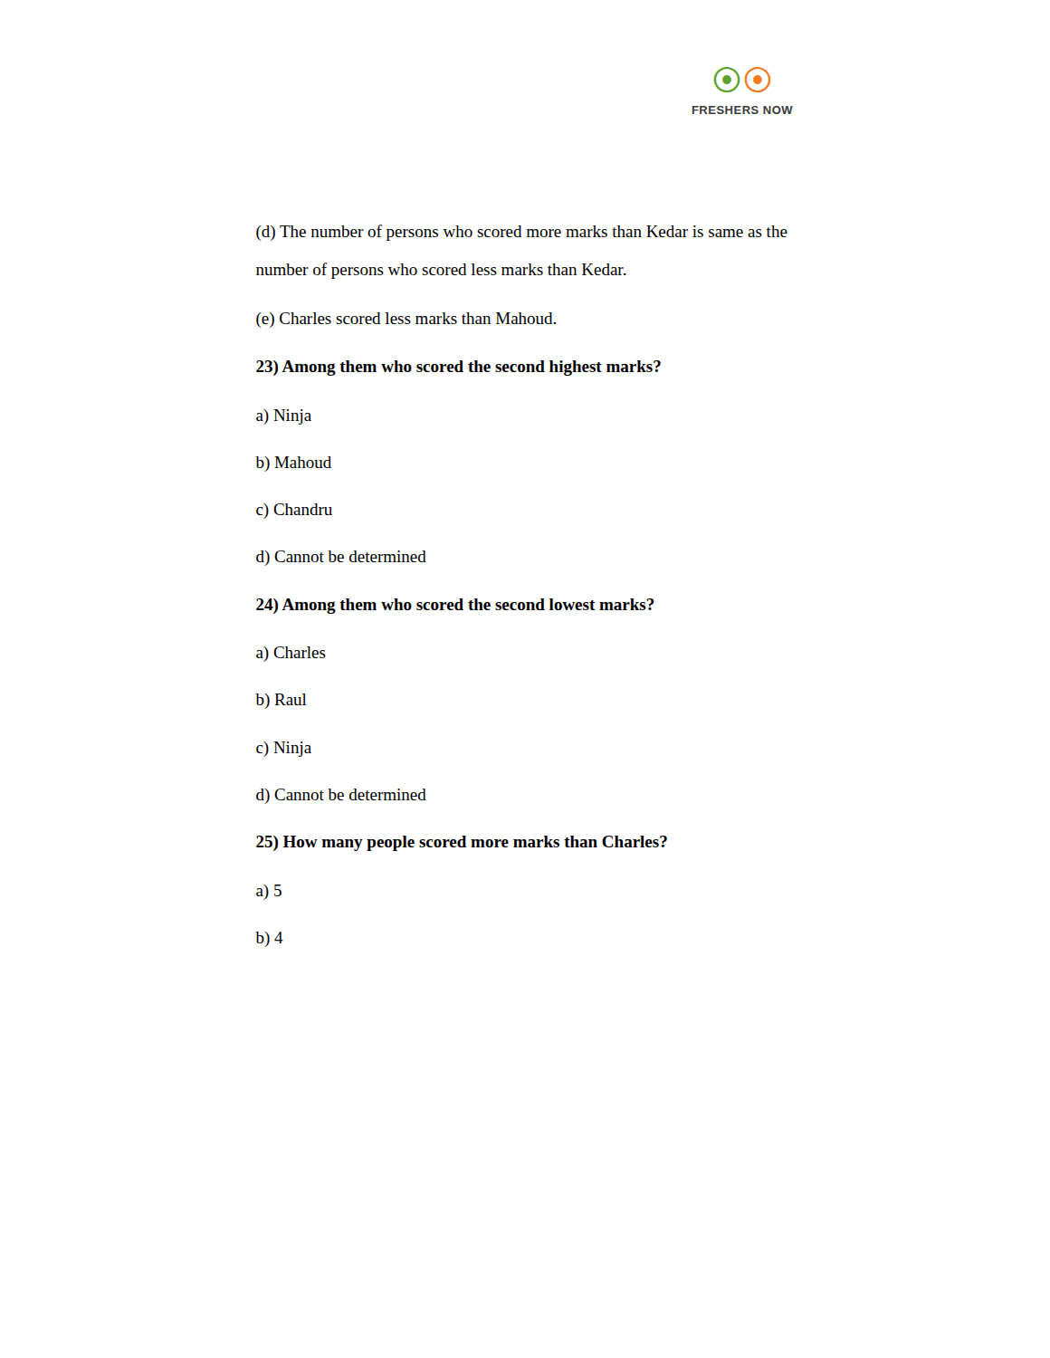⦿⦿
FRESHERS NOW
(d) The number of persons who scored more marks than Kedar is same as the number of persons who scored less marks than Kedar.
(e) Charles scored less marks than Mahoud.
23) Among them who scored the second highest marks?
a) Ninja
b) Mahoud
c) Chandru
d) Cannot be determined
24) Among them who scored the second lowest marks?
a) Charles
b) Raul
c) Ninja
d) Cannot be determined
25) How many people scored more marks than Charles?
a) 5
b) 4